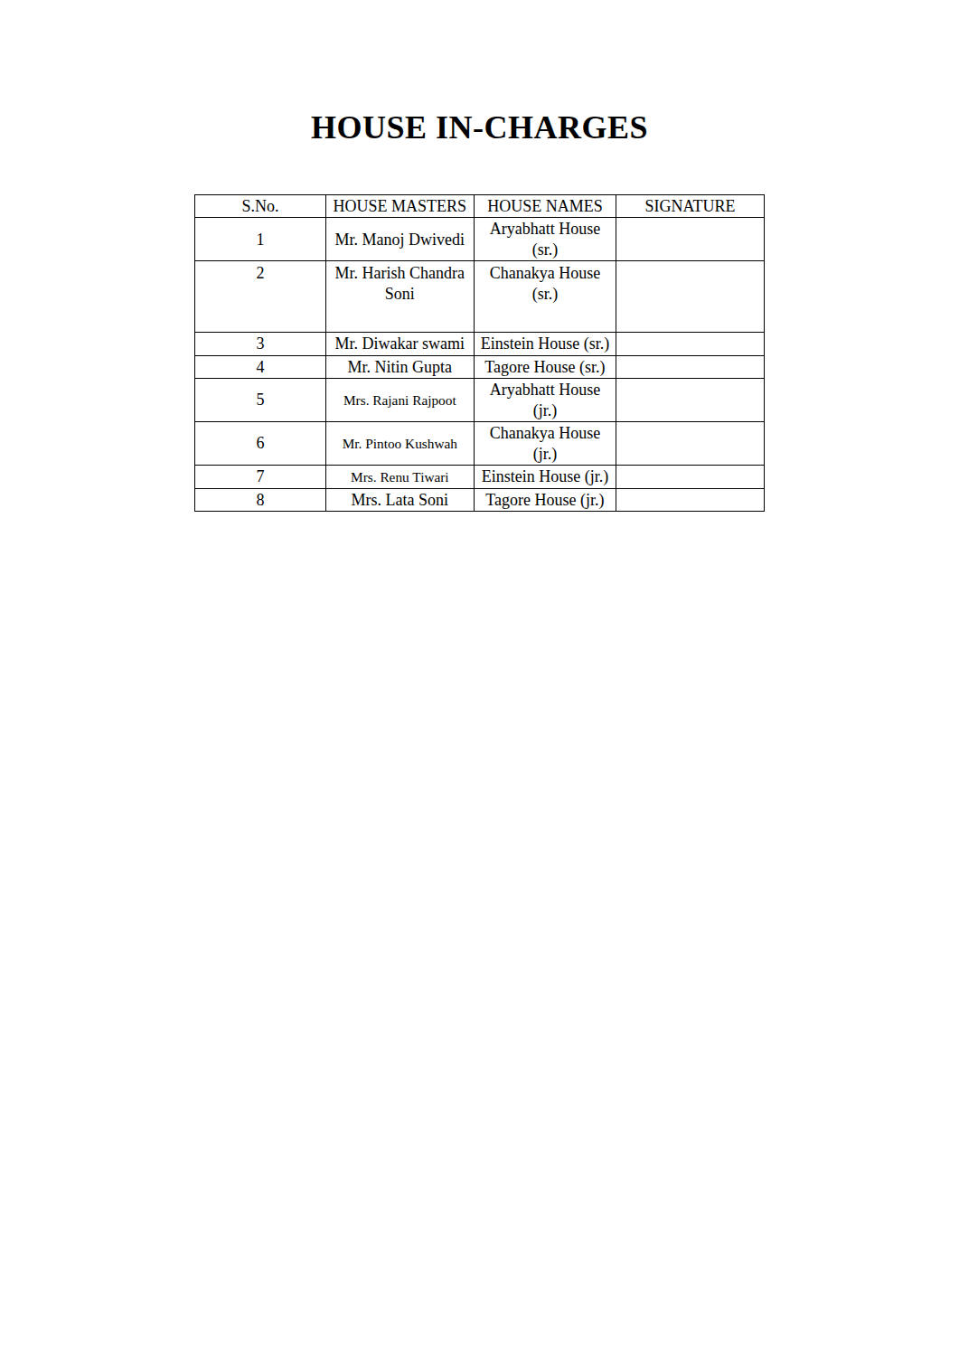HOUSE IN-CHARGES
| S.No. | HOUSE MASTERS | HOUSE NAMES | SIGNATURE |
| 1 | Mr. Manoj Dwivedi | Aryabhatt House (sr.) | |
| 2 | Mr. Harish Chandra Soni | Chanakya House (sr.) | |
| 3 | Mr. Diwakar swami | Einstein House (sr.) | |
| 4 | Mr. Nitin Gupta | Tagore House (sr.) | |
| 5 | Mrs. Rajani Rajpoot | Aryabhatt House (jr.) | |
| 6 | Mr. Pintoo Kushwah | Chanakya House (jr.) | |
| 7 | Mrs. Renu Tiwari | Einstein House (jr.) | |
| 8 | Mrs. Lata Soni | Tagore House (jr.) | |